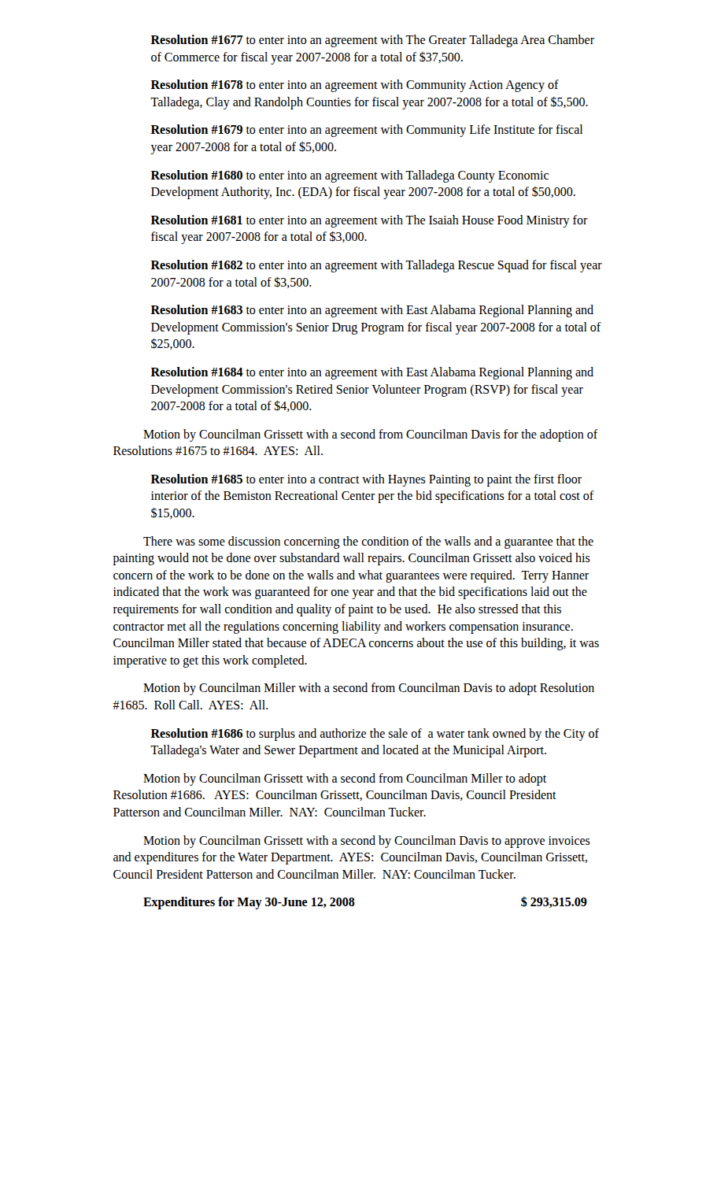Resolution #1677 to enter into an agreement with The Greater Talladega Area Chamber of Commerce for fiscal year 2007-2008 for a total of $37,500.
Resolution #1678 to enter into an agreement with Community Action Agency of Talladega, Clay and Randolph Counties for fiscal year 2007-2008 for a total of $5,500.
Resolution #1679 to enter into an agreement with Community Life Institute for fiscal year 2007-2008 for a total of $5,000.
Resolution #1680 to enter into an agreement with Talladega County Economic Development Authority, Inc. (EDA) for fiscal year 2007-2008 for a total of $50,000.
Resolution #1681 to enter into an agreement with The Isaiah House Food Ministry for fiscal year 2007-2008 for a total of $3,000.
Resolution #1682 to enter into an agreement with Talladega Rescue Squad for fiscal year 2007-2008 for a total of $3,500.
Resolution #1683 to enter into an agreement with East Alabama Regional Planning and Development Commission's Senior Drug Program for fiscal year 2007-2008 for a total of $25,000.
Resolution #1684 to enter into an agreement with East Alabama Regional Planning and Development Commission's Retired Senior Volunteer Program (RSVP) for fiscal year 2007-2008 for a total of $4,000.
Motion by Councilman Grissett with a second from Councilman Davis for the adoption of Resolutions #1675 to #1684. AYES: All.
Resolution #1685 to enter into a contract with Haynes Painting to paint the first floor interior of the Bemiston Recreational Center per the bid specifications for a total cost of $15,000.
There was some discussion concerning the condition of the walls and a guarantee that the painting would not be done over substandard wall repairs. Councilman Grissett also voiced his concern of the work to be done on the walls and what guarantees were required. Terry Hanner indicated that the work was guaranteed for one year and that the bid specifications laid out the requirements for wall condition and quality of paint to be used. He also stressed that this contractor met all the regulations concerning liability and workers compensation insurance. Councilman Miller stated that because of ADECA concerns about the use of this building, it was imperative to get this work completed.
Motion by Councilman Miller with a second from Councilman Davis to adopt Resolution #1685. Roll Call. AYES: All.
Resolution #1686 to surplus and authorize the sale of a water tank owned by the City of Talladega's Water and Sewer Department and located at the Municipal Airport.
Motion by Councilman Grissett with a second from Councilman Miller to adopt Resolution #1686. AYES: Councilman Grissett, Councilman Davis, Council President Patterson and Councilman Miller. NAY: Councilman Tucker.
Motion by Councilman Grissett with a second by Councilman Davis to approve invoices and expenditures for the Water Department. AYES: Councilman Davis, Councilman Grissett, Council President Patterson and Councilman Miller. NAY: Councilman Tucker.
Expenditures for May 30-June 12, 2008$ 293,315.09